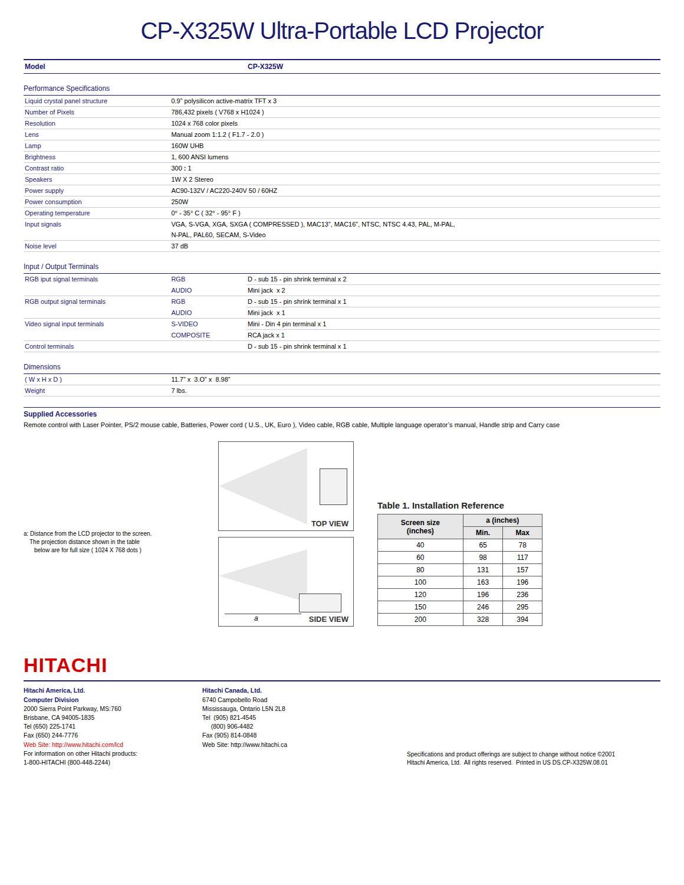CP-X325W Ultra-Portable LCD Projector
| Model | CP-X325W |
Performance Specifications
| Liquid crystal panel structure | 0.9” polysilicon active-matrix TFT x 3 |
| Number of Pixels | 786,432 pixels ( V768 x H1024 ) |
| Resolution | 1024 x 768 color pixels |
| Lens | Manual zoom 1:1.2 ( F1.7 - 2.0 ) |
| Lamp | 160W UHB |
| Brightness | 1, 600 ANSI lumens |
| Contrast ratio | 300 : 1 |
| Speakers | 1W X 2 Stereo |
| Power supply | AC90-132V / AC220-240V 50 / 60HZ |
| Power consumption | 250W |
| Operating temperature | 0° - 35° C ( 32° - 95° F ) |
| Input signals | VGA, S-VGA, XGA, SXGA ( COMPRESSED ), MAC13”, MAC16”, NTSC, NTSC 4.43, PAL, M-PAL, |
| | N-PAL, PAL60, SECAM, S-Video |
| Noise level | 37 dB |
Input / Output Terminals
| RGB iput signal terminals | RGB | D - sub 15 - pin shrink terminal x 2 |
| | AUDIO | Mini jack x 2 |
| RGB output signal terminals | RGB | D - sub 15 - pin shrink terminal x 1 |
| | AUDIO | Mini jack x 1 |
| Video signal input terminals | S-VIDEO | Mini - Din 4 pin terminal x 1 |
| | COMPOSITE | RCA jack x 1 |
| Control terminals | | D - sub 15 - pin shrink terminal x 1 |
Dimensions
| ( W x H x D ) | 11.7” x 3.O” x 8.98” |
| Weight | 7 lbs. |
Supplied Accessories
Remote control with Laser Pointer, PS/2 mouse cable, Batteries, Power cord ( U.S., UK, Euro ), Video cable, RGB cable, Multiple language operator’s manual, Handle strip and Carry case
a: Distance from the LCD projector to the screen. The projection distance shown in the table below are for full size ( 1024 X 768 dots )
TOP VIEW
a
SIDE VIEW
Table 1. Installation Reference
| Screen size (inches) | a (inches) |
| --- | --- |
| Min. | Max |
| 40 | 65 | 78 |
| 60 | 98 | 117 |
| 80 | 131 | 157 |
| 100 | 163 | 196 |
| 120 | 196 | 236 |
| 150 | 246 | 295 |
| 200 | 328 | 394 |
HITACHI
Hitachi America, Ltd.
Computer Division
2000 Sierra Point Parkway, MS:760
Brisbane, CA 94005-1835
Tel (650) 225-1741
Fax (650) 244-7776
Web Site: http://www.hitachi.com/lcd
For information on other Hitachi products:
1-800-HITACHI (800-448-2244)
Hitachi Canada, Ltd.
6740 Campobello Road
Mississauga, Ontario L5N 2L8
Tel (905) 821-4545
(800) 906-4482
Fax (905) 814-0848
Web Site: http://www.hitachi.ca
Specifications and product offerings are subject to change without notice ©2001
Hitachi America, Ltd. All rights reserved. Printed in US DS.CP-X325W.08.01